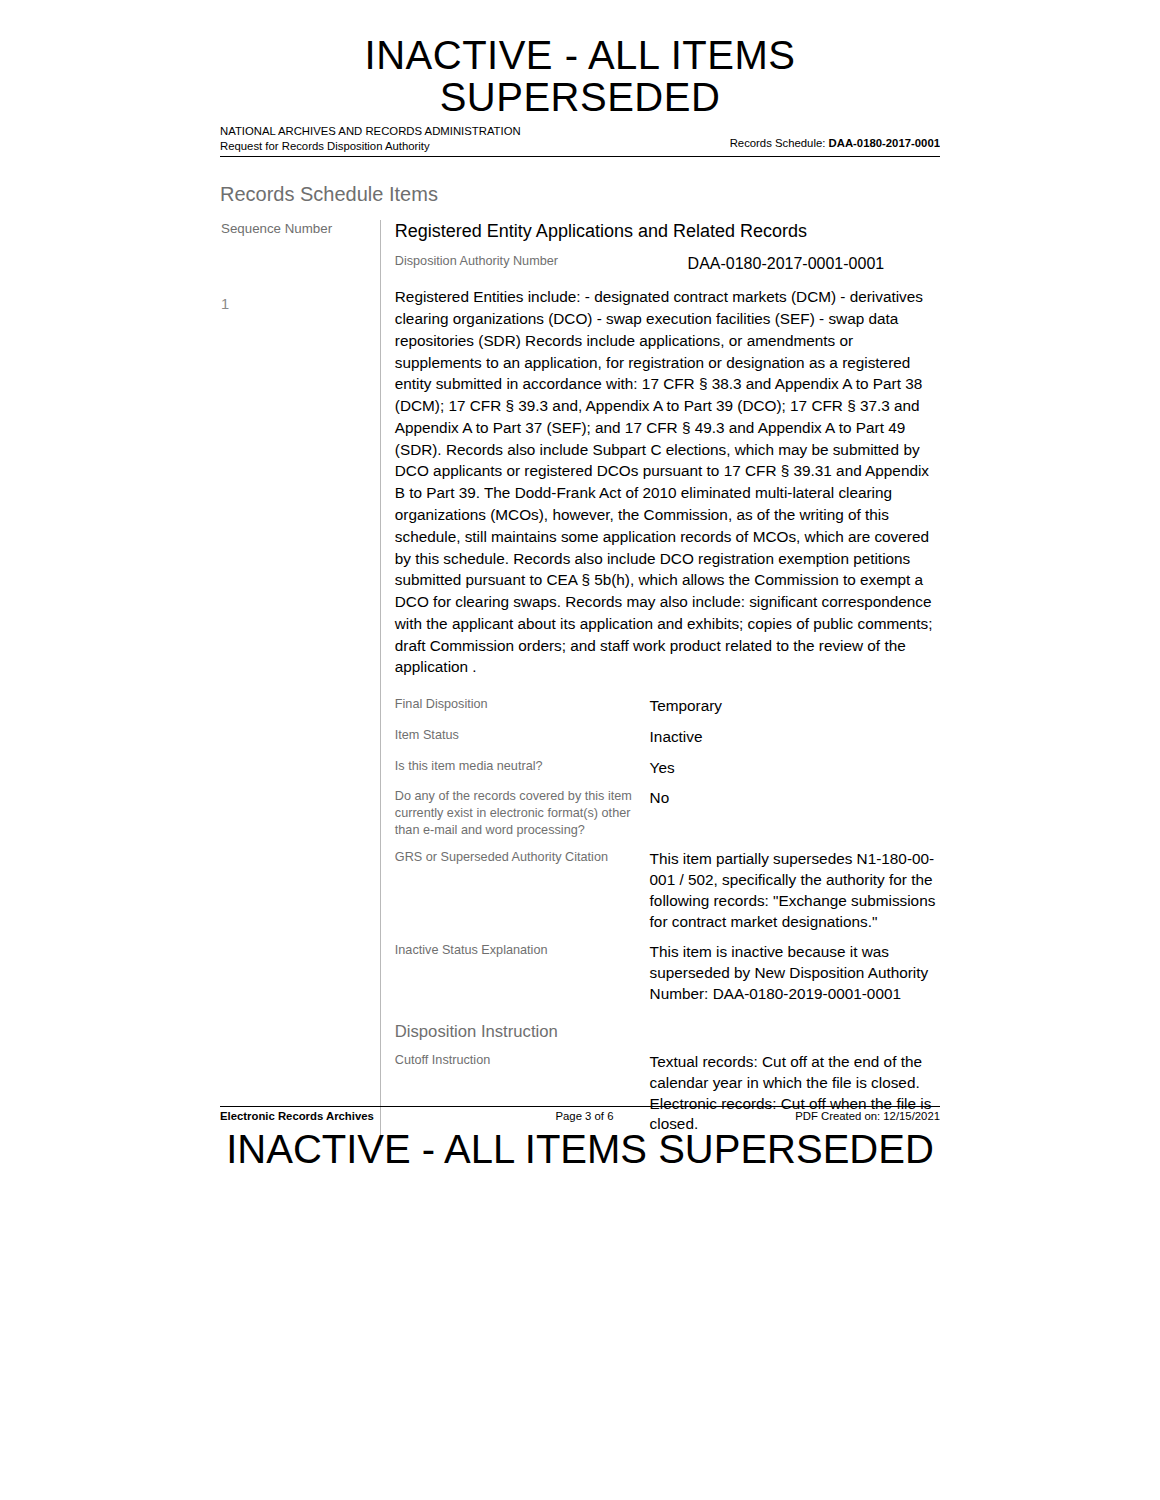INACTIVE - ALL ITEMS SUPERSEDED
Records Schedule: DAA-0180-2017-0001
NATIONAL ARCHIVES AND RECORDS ADMINISTRATION
Request for Records Disposition Authority
Records Schedule Items
| Sequence Number 1 | Registered Entity Applications and Related Records Disposition Authority Number DAA-0180-2017-0001-0001 Registered Entities include: - designated contract markets (DCM) - derivatives clearing organizations (DCO) - swap execution facilities (SEF) - swap data repositories (SDR) Records include applications, or amendments or supplements to an application, for registration or designation as a registered entity submitted in accordance with: 17 CFR § 38.3 and Appendix A to Part 38 (DCM); 17 CFR § 39.3 and, Appendix A to Part 39 (DCO); 17 CFR § 37.3 and Appendix A to Part 37 (SEF); and 17 CFR § 49.3 and Appendix A to Part 49 (SDR). Records also include Subpart C elections, which may be submitted by DCO applicants or registered DCOs pursuant to 17 CFR § 39.31 and Appendix B to Part 39. The Dodd-Frank Act of 2010 eliminated multi-lateral clearing organizations (MCOs), however, the Commission, as of the writing of this schedule, still maintains some application records of MCOs, which are covered by this schedule. Records also include DCO registration exemption petitions submitted pursuant to CEA § 5b(h), which allows the Commission to exempt a DCO for clearing swaps. Records may also include: significant correspondence with the applicant about its application and exhibits; copies of public comments; draft Commission orders; and staff work product related to the review of the application . Final Disposition Temporary Item Status Inactive Is this item media neutral? Yes Do any of the records covered by this item currently exist in electronic format(s) other than e-mail and word processing? No GRS or Superseded Authority Citation This item partially supersedes N1-180-00-001 / 502, specifically the authority for the following records: "Exchange submissions for contract market designations." Inactive Status Explanation This item is inactive because it was superseded by New Disposition Authority Number: DAA-0180-2019-0001-0001 Disposition Instruction Cutoff Instruction Textual records: Cut off at the end of the calendar year in which the file is closed. Electronic records: Cut off when the file is closed. |
Electronic Records Archives
PDF Created on: 12/15/2021
Page 3 of 6
INACTIVE - ALL ITEMS SUPERSEDED